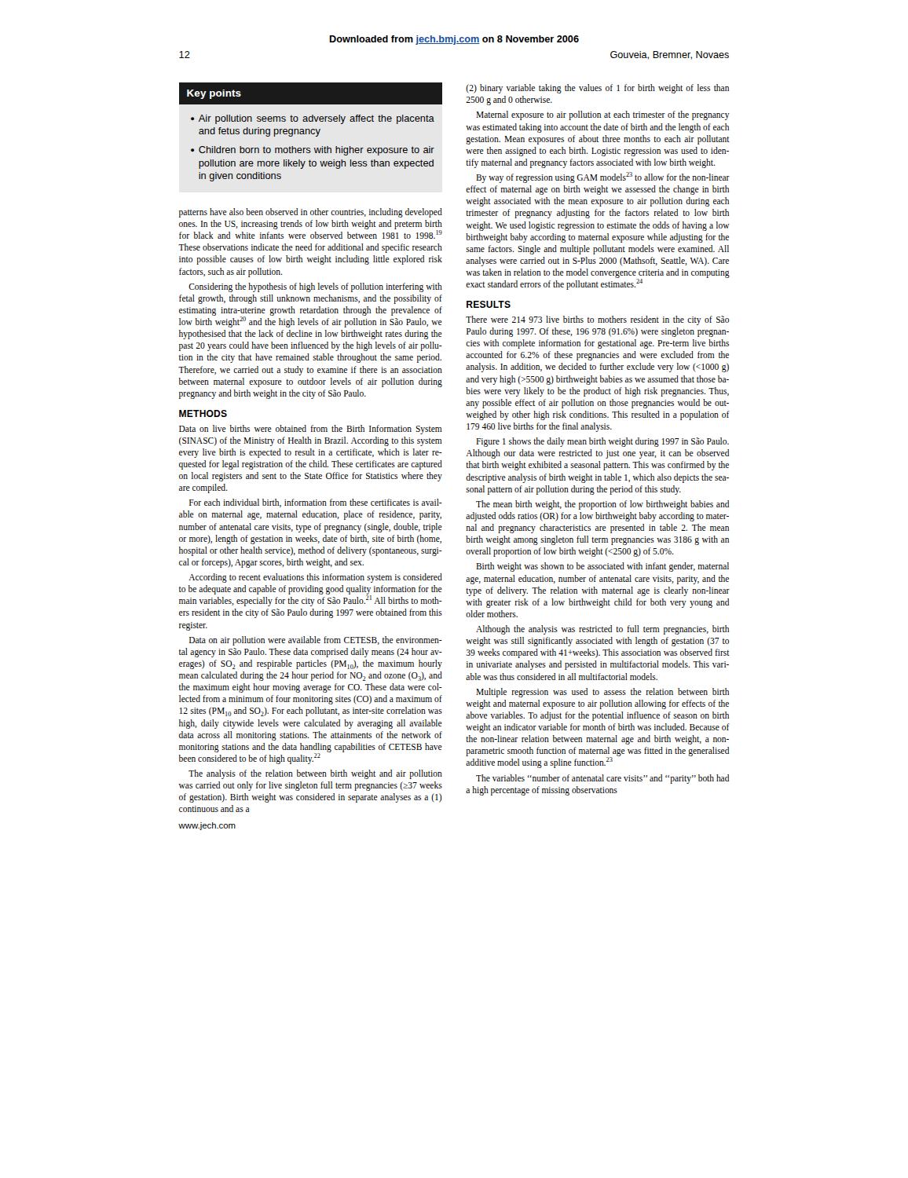Downloaded from jech.bmj.com on 8 November 2006
12 Gouveia, Bremner, Novaes
Key points
Air pollution seems to adversely affect the placenta and fetus during pregnancy
Children born to mothers with higher exposure to air pollution are more likely to weigh less than expected in given conditions
patterns have also been observed in other countries, including developed ones. In the US, increasing trends of low birth weight and preterm birth for black and white infants were observed between 1981 to 1998.19 These observations indicate the need for additional and specific research into possible causes of low birth weight including little explored risk factors, such as air pollution.
Considering the hypothesis of high levels of pollution interfering with fetal growth, through still unknown mechanisms, and the possibility of estimating intra-uterine growth retardation through the prevalence of low birth weight20 and the high levels of air pollution in São Paulo, we hypothesised that the lack of decline in low birthweight rates during the past 20 years could have been influenced by the high levels of air pollution in the city that have remained stable throughout the same period. Therefore, we carried out a study to examine if there is an association between maternal exposure to outdoor levels of air pollution during pregnancy and birth weight in the city of São Paulo.
Methods
Data on live births were obtained from the Birth Information System (SINASC) of the Ministry of Health in Brazil. According to this system every live birth is expected to result in a certificate, which is later requested for legal registration of the child. These certificates are captured on local registers and sent to the State Office for Statistics where they are compiled.
For each individual birth, information from these certificates is available on maternal age, maternal education, place of residence, parity, number of antenatal care visits, type of pregnancy (single, double, triple or more), length of gestation in weeks, date of birth, site of birth (home, hospital or other health service), method of delivery (spontaneous, surgical or forceps), Apgar scores, birth weight, and sex.
According to recent evaluations this information system is considered to be adequate and capable of providing good quality information for the main variables, especially for the city of São Paulo.21 All births to mothers resident in the city of São Paulo during 1997 were obtained from this register.
Data on air pollution were available from CETESB, the environmental agency in São Paulo. These data comprised daily means (24 hour averages) of SO2 and respirable particles (PM10), the maximum hourly mean calculated during the 24 hour period for NO2 and ozone (O3), and the maximum eight hour moving average for CO. These data were collected from a minimum of four monitoring sites (CO) and a maximum of 12 sites (PM10 and SO2). For each pollutant, as inter-site correlation was high, daily citywide levels were calculated by averaging all available data across all monitoring stations. The attainments of the network of monitoring stations and the data handling capabilities of CETESB have been considered to be of high quality.22
The analysis of the relation between birth weight and air pollution was carried out only for live singleton full term pregnancies (≥37 weeks of gestation). Birth weight was considered in separate analyses as a (1) continuous and as a
(2) binary variable taking the values of 1 for birth weight of less than 2500 g and 0 otherwise.
Maternal exposure to air pollution at each trimester of the pregnancy was estimated taking into account the date of birth and the length of each gestation. Mean exposures of about three months to each air pollutant were then assigned to each birth. Logistic regression was used to identify maternal and pregnancy factors associated with low birth weight.
By way of regression using GAM models23 to allow for the non-linear effect of maternal age on birth weight we assessed the change in birth weight associated with the mean exposure to air pollution during each trimester of pregnancy adjusting for the factors related to low birth weight. We used logistic regression to estimate the odds of having a low birthweight baby according to maternal exposure while adjusting for the same factors. Single and multiple pollutant models were examined. All analyses were carried out in S-Plus 2000 (Mathsoft, Seattle, WA). Care was taken in relation to the model convergence criteria and in computing exact standard errors of the pollutant estimates.24
Results
There were 214 973 live births to mothers resident in the city of São Paulo during 1997. Of these, 196 978 (91.6%) were singleton pregnancies with complete information for gestational age. Pre-term live births accounted for 6.2% of these pregnancies and were excluded from the analysis. In addition, we decided to further exclude very low (<1000 g) and very high (>5500 g) birthweight babies as we assumed that those babies were very likely to be the product of high risk pregnancies. Thus, any possible effect of air pollution on those pregnancies would be outweighed by other high risk conditions. This resulted in a population of 179 460 live births for the final analysis.
Figure 1 shows the daily mean birth weight during 1997 in São Paulo. Although our data were restricted to just one year, it can be observed that birth weight exhibited a seasonal pattern. This was confirmed by the descriptive analysis of birth weight in table 1, which also depicts the seasonal pattern of air pollution during the period of this study.
The mean birth weight, the proportion of low birthweight babies and adjusted odds ratios (OR) for a low birthweight baby according to maternal and pregnancy characteristics are presented in table 2. The mean birth weight among singleton full term pregnancies was 3186 g with an overall proportion of low birth weight (<2500 g) of 5.0%.
Birth weight was shown to be associated with infant gender, maternal age, maternal education, number of antenatal care visits, parity, and the type of delivery. The relation with maternal age is clearly non-linear with greater risk of a low birthweight child for both very young and older mothers.
Although the analysis was restricted to full term pregnancies, birth weight was still significantly associated with length of gestation (37 to 39 weeks compared with 41+weeks). This association was observed first in univariate analyses and persisted in multifactorial models. This variable was thus considered in all multifactorial models.
Multiple regression was used to assess the relation between birth weight and maternal exposure to air pollution allowing for effects of the above variables. To adjust for the potential influence of season on birth weight an indicator variable for month of birth was included. Because of the non-linear relation between maternal age and birth weight, a non-parametric smooth function of maternal age was fitted in the generalised additive model using a spline function.23
The variables ‘‘number of antenatal care visits’’ and ‘‘parity’’ both had a high percentage of missing observations
www.jech.com